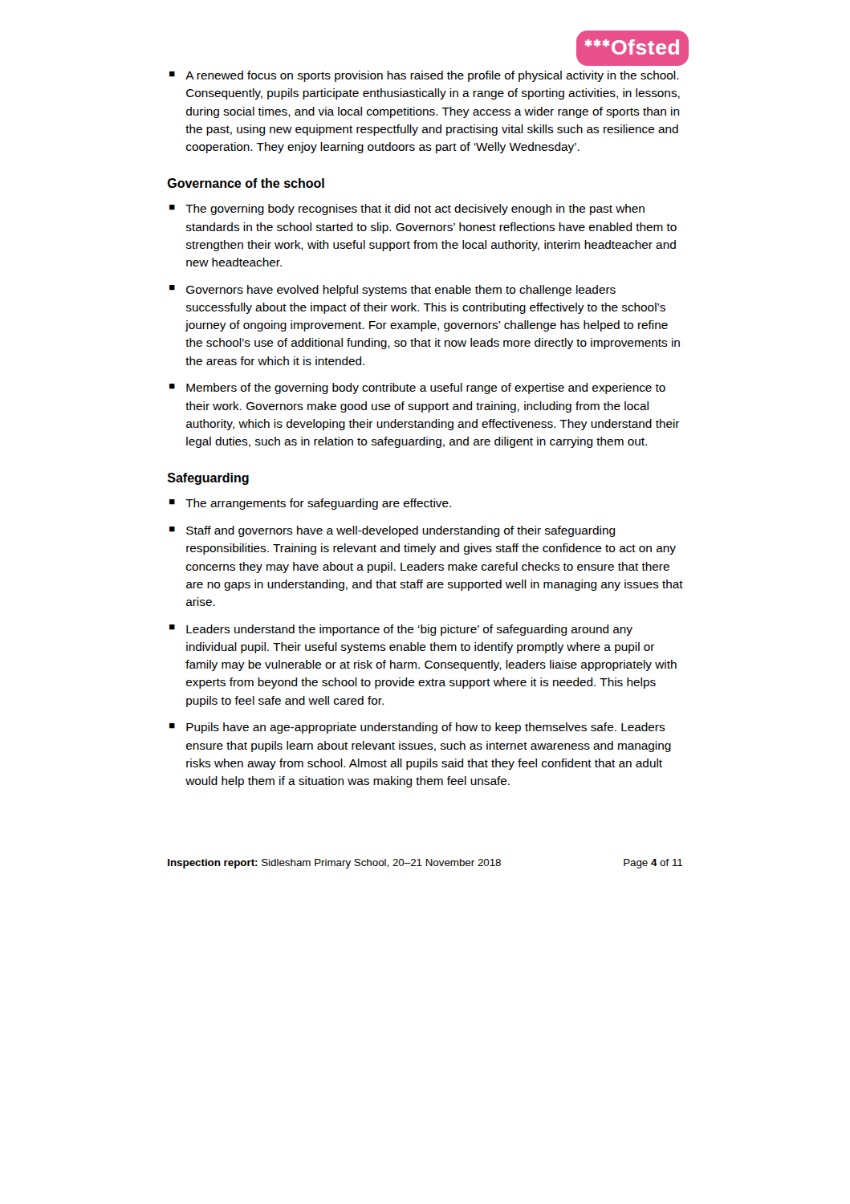✱✱✱Ofsted
A renewed focus on sports provision has raised the profile of physical activity in the school. Consequently, pupils participate enthusiastically in a range of sporting activities, in lessons, during social times, and via local competitions. They access a wider range of sports than in the past, using new equipment respectfully and practising vital skills such as resilience and cooperation. They enjoy learning outdoors as part of ‘Welly Wednesday’.
Governance of the school
The governing body recognises that it did not act decisively enough in the past when standards in the school started to slip. Governors’ honest reflections have enabled them to strengthen their work, with useful support from the local authority, interim headteacher and new headteacher.
Governors have evolved helpful systems that enable them to challenge leaders successfully about the impact of their work. This is contributing effectively to the school’s journey of ongoing improvement. For example, governors’ challenge has helped to refine the school’s use of additional funding, so that it now leads more directly to improvements in the areas for which it is intended.
Members of the governing body contribute a useful range of expertise and experience to their work. Governors make good use of support and training, including from the local authority, which is developing their understanding and effectiveness. They understand their legal duties, such as in relation to safeguarding, and are diligent in carrying them out.
Safeguarding
The arrangements for safeguarding are effective.
Staff and governors have a well-developed understanding of their safeguarding responsibilities. Training is relevant and timely and gives staff the confidence to act on any concerns they may have about a pupil. Leaders make careful checks to ensure that there are no gaps in understanding, and that staff are supported well in managing any issues that arise.
Leaders understand the importance of the ‘big picture’ of safeguarding around any individual pupil. Their useful systems enable them to identify promptly where a pupil or family may be vulnerable or at risk of harm. Consequently, leaders liaise appropriately with experts from beyond the school to provide extra support where it is needed. This helps pupils to feel safe and well cared for.
Pupils have an age-appropriate understanding of how to keep themselves safe. Leaders ensure that pupils learn about relevant issues, such as internet awareness and managing risks when away from school. Almost all pupils said that they feel confident that an adult would help them if a situation was making them feel unsafe.
Inspection report: Sidlesham Primary School, 20–21 November 2018
Page 4 of 11